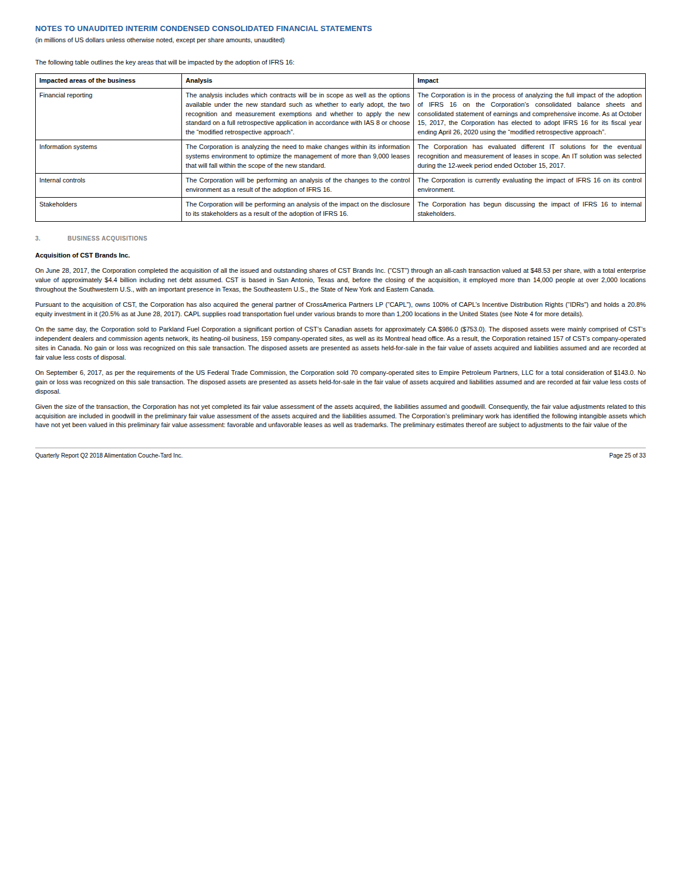NOTES TO UNAUDITED INTERIM CONDENSED CONSOLIDATED FINANCIAL STATEMENTS
(in millions of US dollars unless otherwise noted, except per share amounts, unaudited)
The following table outlines the key areas that will be impacted by the adoption of IFRS 16:
| Impacted areas of the business | Analysis | Impact |
| --- | --- | --- |
| Financial reporting | The analysis includes which contracts will be in scope as well as the options available under the new standard such as whether to early adopt, the two recognition and measurement exemptions and whether to apply the new standard on a full retrospective application in accordance with IAS 8 or choose the “modified retrospective approach”. | The Corporation is in the process of analyzing the full impact of the adoption of IFRS 16 on the Corporation’s consolidated balance sheets and consolidated statement of earnings and comprehensive income. As at October 15, 2017, the Corporation has elected to adopt IFRS 16 for its fiscal year ending April 26, 2020 using the “modified retrospective approach”. |
| Information systems | The Corporation is analyzing the need to make changes within its information systems environment to optimize the management of more than 9,000 leases that will fall within the scope of the new standard. | The Corporation has evaluated different IT solutions for the eventual recognition and measurement of leases in scope. An IT solution was selected during the 12-week period ended October 15, 2017. |
| Internal controls | The Corporation will be performing an analysis of the changes to the control environment as a result of the adoption of IFRS 16. | The Corporation is currently evaluating the impact of IFRS 16 on its control environment. |
| Stakeholders | The Corporation will be performing an analysis of the impact on the disclosure to its stakeholders as a result of the adoption of IFRS 16. | The Corporation has begun discussing the impact of IFRS 16 to internal stakeholders. |
3. BUSINESS ACQUISITIONS
Acquisition of CST Brands Inc.
On June 28, 2017, the Corporation completed the acquisition of all the issued and outstanding shares of CST Brands Inc. (“CST”) through an all-cash transaction valued at $48.53 per share, with a total enterprise value of approximately $4.4 billion including net debt assumed. CST is based in San Antonio, Texas and, before the closing of the acquisition, it employed more than 14,000 people at over 2,000 locations throughout the Southwestern U.S., with an important presence in Texas, the Southeastern U.S., the State of New York and Eastern Canada.
Pursuant to the acquisition of CST, the Corporation has also acquired the general partner of CrossAmerica Partners LP (“CAPL”), owns 100% of CAPL’s Incentive Distribution Rights (“IDRs”) and holds a 20.8% equity investment in it (20.5% as at June 28, 2017). CAPL supplies road transportation fuel under various brands to more than 1,200 locations in the United States (see Note 4 for more details).
On the same day, the Corporation sold to Parkland Fuel Corporation a significant portion of CST’s Canadian assets for approximately CA $986.0 ($753.0). The disposed assets were mainly comprised of CST’s independent dealers and commission agents network, its heating-oil business, 159 company-operated sites, as well as its Montreal head office. As a result, the Corporation retained 157 of CST’s company-operated sites in Canada. No gain or loss was recognized on this sale transaction. The disposed assets are presented as assets held-for-sale in the fair value of assets acquired and liabilities assumed and are recorded at fair value less costs of disposal.
On September 6, 2017, as per the requirements of the US Federal Trade Commission, the Corporation sold 70 company-operated sites to Empire Petroleum Partners, LLC for a total consideration of $143.0. No gain or loss was recognized on this sale transaction. The disposed assets are presented as assets held-for-sale in the fair value of assets acquired and liabilities assumed and are recorded at fair value less costs of disposal.
Given the size of the transaction, the Corporation has not yet completed its fair value assessment of the assets acquired, the liabilities assumed and goodwill. Consequently, the fair value adjustments related to this acquisition are included in goodwill in the preliminary fair value assessment of the assets acquired and the liabilities assumed. The Corporation’s preliminary work has identified the following intangible assets which have not yet been valued in this preliminary fair value assessment: favorable and unfavorable leases as well as trademarks. The preliminary estimates thereof are subject to adjustments to the fair value of the
Quarterly Report Q2 2018 Alimentation Couche-Tard Inc. Page 25 of 33